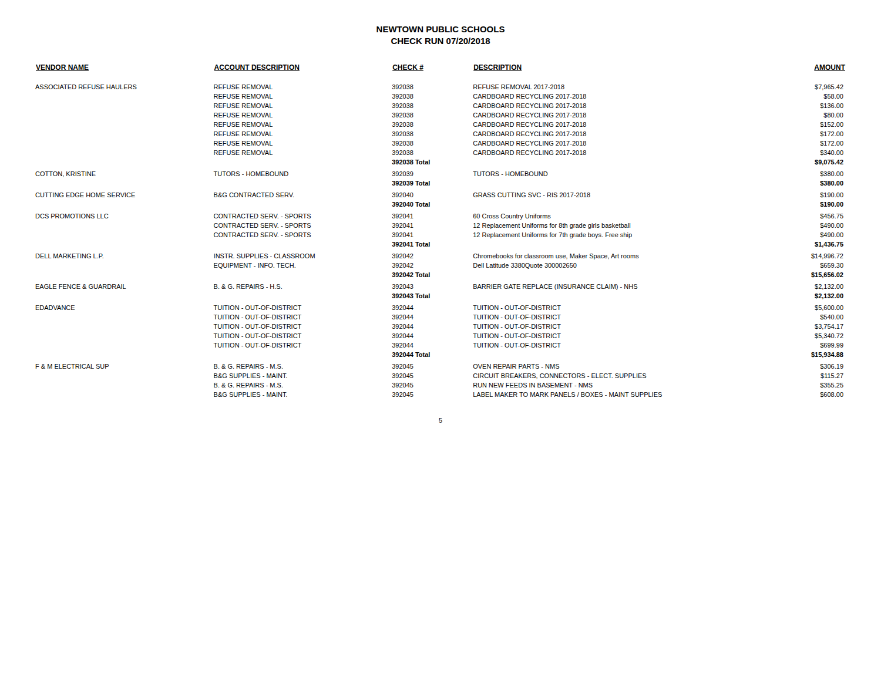NEWTOWN PUBLIC SCHOOLS
CHECK RUN 07/20/2018
| VENDOR NAME | ACCOUNT DESCRIPTION | CHECK # | DESCRIPTION | AMOUNT |
| --- | --- | --- | --- | --- |
| ASSOCIATED REFUSE HAULERS | REFUSE REMOVAL | 392038 | REFUSE REMOVAL 2017-2018 | $7,965.42 |
| | REFUSE REMOVAL | 392038 | CARDBOARD RECYCLING 2017-2018 | $58.00 |
| | REFUSE REMOVAL | 392038 | CARDBOARD RECYCLING 2017-2018 | $136.00 |
| | REFUSE REMOVAL | 392038 | CARDBOARD RECYCLING 2017-2018 | $80.00 |
| | REFUSE REMOVAL | 392038 | CARDBOARD RECYCLING 2017-2018 | $152.00 |
| | REFUSE REMOVAL | 392038 | CARDBOARD RECYCLING 2017-2018 | $172.00 |
| | REFUSE REMOVAL | 392038 | CARDBOARD RECYCLING 2017-2018 | $172.00 |
| | REFUSE REMOVAL | 392038 | CARDBOARD RECYCLING 2017-2018 | $340.00 |
| | | 392038 Total | | $9,075.42 |
| COTTON, KRISTINE | TUTORS - HOMEBOUND | 392039 | TUTORS - HOMEBOUND | $380.00 |
| | | 392039 Total | | $380.00 |
| CUTTING EDGE HOME SERVICE | B&G CONTRACTED SERV. | 392040 | GRASS CUTTING SVC - RIS 2017-2018 | $190.00 |
| | | 392040 Total | | $190.00 |
| DCS PROMOTIONS LLC | CONTRACTED SERV. - SPORTS | 392041 | 60 Cross Country Uniforms | $456.75 |
| | CONTRACTED SERV. - SPORTS | 392041 | 12 Replacement Uniforms for 8th grade girls basketball | $490.00 |
| | CONTRACTED SERV. - SPORTS | 392041 | 12 Replacement Uniforms for 7th grade boys. Free ship | $490.00 |
| | | 392041 Total | | $1,436.75 |
| DELL MARKETING L.P. | INSTR. SUPPLIES - CLASSROOM | 392042 | Chromebooks for classroom use, Maker Space, Art rooms | $14,996.72 |
| | EQUIPMENT - INFO. TECH. | 392042 | Dell Latitude 3380Quote 300002650 | $659.30 |
| | | 392042 Total | | $15,656.02 |
| EAGLE FENCE & GUARDRAIL | B. & G. REPAIRS - H.S. | 392043 | BARRIER GATE REPLACE (INSURANCE CLAIM) - NHS | $2,132.00 |
| | | 392043 Total | | $2,132.00 |
| EDADVANCE | TUITION - OUT-OF-DISTRICT | 392044 | TUITION - OUT-OF-DISTRICT | $5,600.00 |
| | TUITION - OUT-OF-DISTRICT | 392044 | TUITION - OUT-OF-DISTRICT | $540.00 |
| | TUITION - OUT-OF-DISTRICT | 392044 | TUITION - OUT-OF-DISTRICT | $3,754.17 |
| | TUITION - OUT-OF-DISTRICT | 392044 | TUITION - OUT-OF-DISTRICT | $5,340.72 |
| | TUITION - OUT-OF-DISTRICT | 392044 | TUITION - OUT-OF-DISTRICT | $699.99 |
| | | 392044 Total | | $15,934.88 |
| F & M ELECTRICAL SUP | B. & G. REPAIRS - M.S. | 392045 | OVEN REPAIR PARTS - NMS | $306.19 |
| | B&G SUPPLIES - MAINT. | 392045 | CIRCUIT BREAKERS, CONNECTORS - ELECT. SUPPLIES | $115.27 |
| | B. & G. REPAIRS - M.S. | 392045 | RUN NEW FEEDS IN BASEMENT - NMS | $355.25 |
| | B&G SUPPLIES - MAINT. | 392045 | LABEL MAKER TO MARK PANELS / BOXES - MAINT SUPPLIES | $608.00 |
5